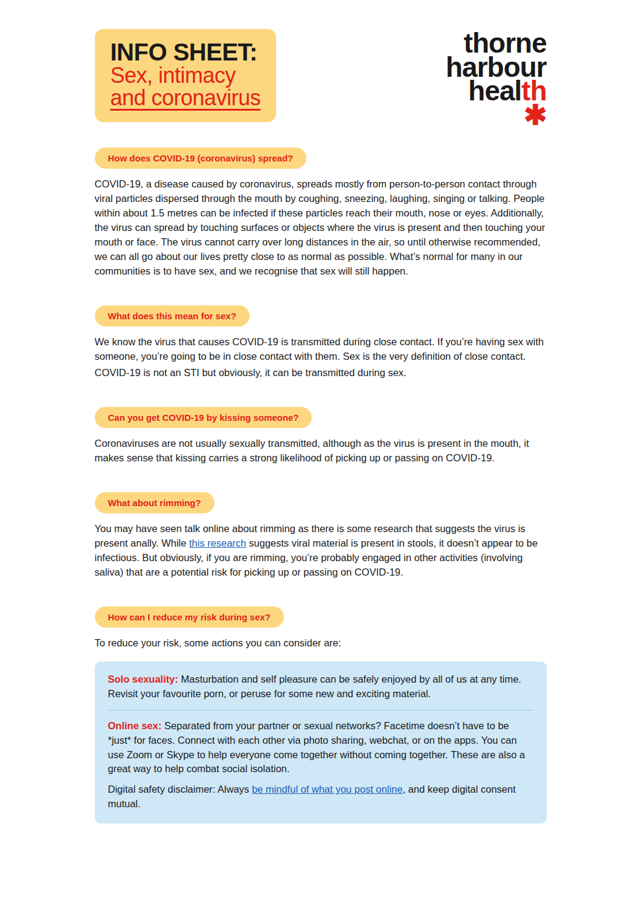Info Sheet: Sex, intimacy and coronavirus
thorne harbour health✱
How does COVID-19 (coronavirus) spread?
COVID-19, a disease caused by coronavirus, spreads mostly from person-to-person contact through viral particles dispersed through the mouth by coughing, sneezing, laughing, singing or talking. People within about 1.5 metres can be infected if these particles reach their mouth, nose or eyes. Additionally, the virus can spread by touching surfaces or objects where the virus is present and then touching your mouth or face. The virus cannot carry over long distances in the air, so until otherwise recommended, we can all go about our lives pretty close to as normal as possible. What’s normal for many in our communities is to have sex, and we recognise that sex will still happen.
What does this mean for sex?
We know the virus that causes COVID-19 is transmitted during close contact. If you’re having sex with someone, you’re going to be in close contact with them. Sex is the very definition of close contact.
COVID-19 is not an STI but obviously, it can be transmitted during sex.
Can you get COVID-19 by kissing someone?
Coronaviruses are not usually sexually transmitted, although as the virus is present in the mouth, it makes sense that kissing carries a strong likelihood of picking up or passing on COVID-19.
What about rimming?
You may have seen talk online about rimming as there is some research that suggests the virus is present anally. While this research suggests viral material is present in stools, it doesn’t appear to be infectious. But obviously, if you are rimming, you’re probably engaged in other activities (involving saliva) that are a potential risk for picking up or passing on COVID-19.
How can I reduce my risk during sex?
To reduce your risk, some actions you can consider are:
Solo sexuality: Masturbation and self pleasure can be safely enjoyed by all of us at any time. Revisit your favourite porn, or peruse for some new and exciting material.
Online sex: Separated from your partner or sexual networks? Facetime doesn’t have to be *just* for faces. Connect with each other via photo sharing, webchat, or on the apps. You can use Zoom or Skype to help everyone come together without coming together. These are also a great way to help combat social isolation.
Digital safety disclaimer: Always be mindful of what you post online, and keep digital consent mutual.